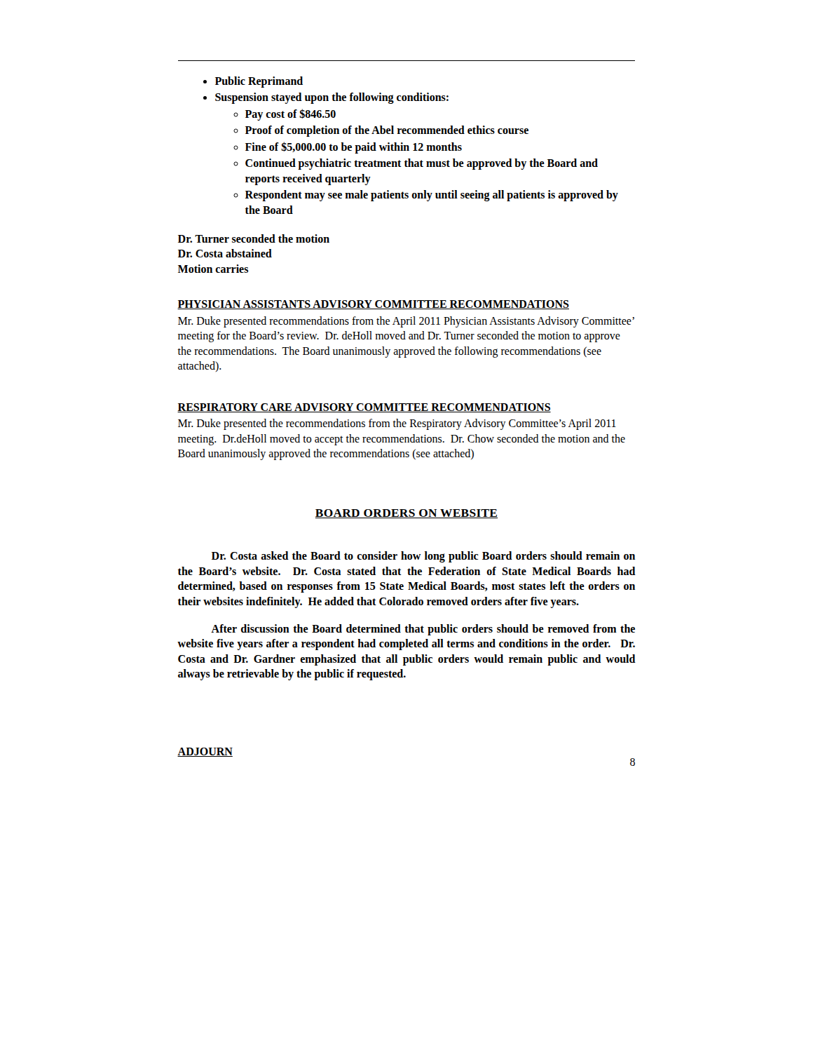Public Reprimand
Suspension stayed upon the following conditions:
Pay cost of $846.50
Proof of completion of the Abel recommended ethics course
Fine of $5,000.00 to be paid within 12 months
Continued psychiatric treatment that must be approved by the Board and reports received quarterly
Respondent may see male patients only until seeing all patients is approved by the Board
Dr. Turner seconded the motion
Dr. Costa abstained
Motion carries
PHYSICIAN ASSISTANTS ADVISORY COMMITTEE RECOMMENDATIONS
Mr. Duke presented recommendations from the April 2011 Physician Assistants Advisory Committee’ meeting for the Board’s review. Dr. deHoll moved and Dr. Turner seconded the motion to approve the recommendations. The Board unanimously approved the following recommendations (see attached).
RESPIRATORY CARE ADVISORY COMMITTEE RECOMMENDATIONS
Mr. Duke presented the recommendations from the Respiratory Advisory Committee’s April 2011 meeting. Dr.deHoll moved to accept the recommendations. Dr. Chow seconded the motion and the Board unanimously approved the recommendations (see attached)
BOARD ORDERS ON WEBSITE
Dr. Costa asked the Board to consider how long public Board orders should remain on the Board’s website. Dr. Costa stated that the Federation of State Medical Boards had determined, based on responses from 15 State Medical Boards, most states left the orders on their websites indefinitely. He added that Colorado removed orders after five years.
After discussion the Board determined that public orders should be removed from the website five years after a respondent had completed all terms and conditions in the order. Dr. Costa and Dr. Gardner emphasized that all public orders would remain public and would always be retrievable by the public if requested.
ADJOURN
8